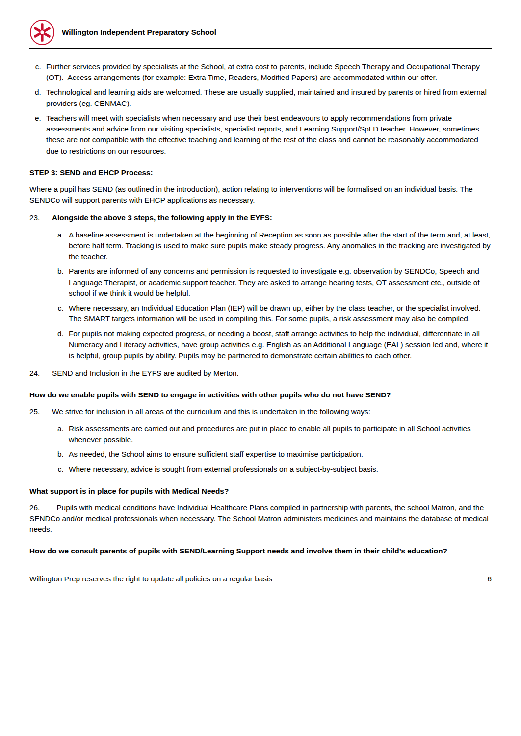Willington Independent Preparatory School
Further services provided by specialists at the School, at extra cost to parents, include Speech Therapy and Occupational Therapy (OT). Access arrangements (for example: Extra Time, Readers, Modified Papers) are accommodated within our offer.
Technological and learning aids are welcomed. These are usually supplied, maintained and insured by parents or hired from external providers (eg. CENMAC).
Teachers will meet with specialists when necessary and use their best endeavours to apply recommendations from private assessments and advice from our visiting specialists, specialist reports, and Learning Support/SpLD teacher. However, sometimes these are not compatible with the effective teaching and learning of the rest of the class and cannot be reasonably accommodated due to restrictions on our resources.
STEP 3: SEND and EHCP Process:
Where a pupil has SEND (as outlined in the introduction), action relating to interventions will be formalised on an individual basis. The SENDCo will support parents with EHCP applications as necessary.
23.
Alongside the above 3 steps, the following apply in the EYFS:
A baseline assessment is undertaken at the beginning of Reception as soon as possible after the start of the term and, at least, before half term. Tracking is used to make sure pupils make steady progress. Any anomalies in the tracking are investigated by the teacher.
Parents are informed of any concerns and permission is requested to investigate e.g. observation by SENDCo, Speech and Language Therapist, or academic support teacher. They are asked to arrange hearing tests, OT assessment etc., outside of school if we think it would be helpful.
Where necessary, an Individual Education Plan (IEP) will be drawn up, either by the class teacher, or the specialist involved. The SMART targets information will be used in compiling this. For some pupils, a risk assessment may also be compiled.
For pupils not making expected progress, or needing a boost, staff arrange activities to help the individual, differentiate in all Numeracy and Literacy activities, have group activities e.g. English as an Additional Language (EAL) session led and, where it is helpful, group pupils by ability. Pupils may be partnered to demonstrate certain abilities to each other.
24.
SEND and Inclusion in the EYFS are audited by Merton.
How do we enable pupils with SEND to engage in activities with other pupils who do not have SEND?
25.
We strive for inclusion in all areas of the curriculum and this is undertaken in the following ways:
Risk assessments are carried out and procedures are put in place to enable all pupils to participate in all School activities whenever possible.
As needed, the School aims to ensure sufficient staff expertise to maximise participation.
Where necessary, advice is sought from external professionals on a subject-by-subject basis.
What support is in place for pupils with Medical Needs?
26. Pupils with medical conditions have Individual Healthcare Plans compiled in partnership with parents, the school Matron, and the SENDCo and/or medical professionals when necessary. The School Matron administers medicines and maintains the database of medical needs.
How do we consult parents of pupils with SEND/Learning Support needs and involve them in their child’s education?
Willington Prep reserves the right to update all policies on a regular basis
6